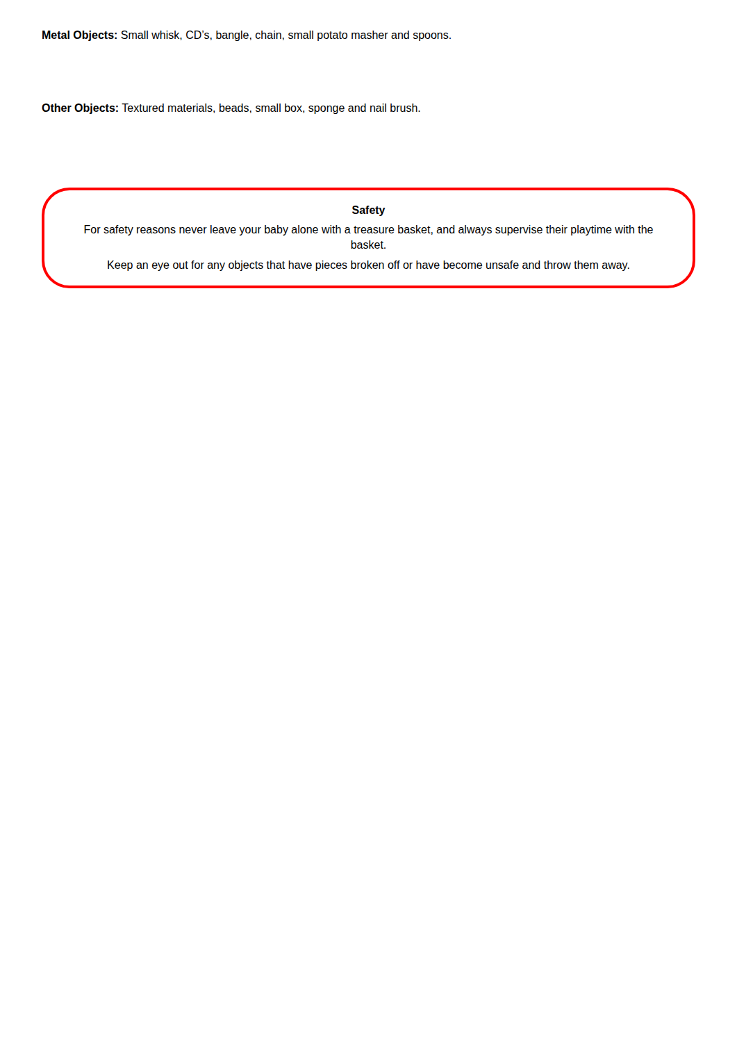Metal Objects: Small whisk, CD’s, bangle, chain, small potato masher and spoons.
Other Objects: Textured materials, beads, small box, sponge and nail brush.
Safety
For safety reasons never leave your baby alone with a treasure basket, and always supervise their playtime with the basket.
Keep an eye out for any objects that have pieces broken off or have become unsafe and throw them away.